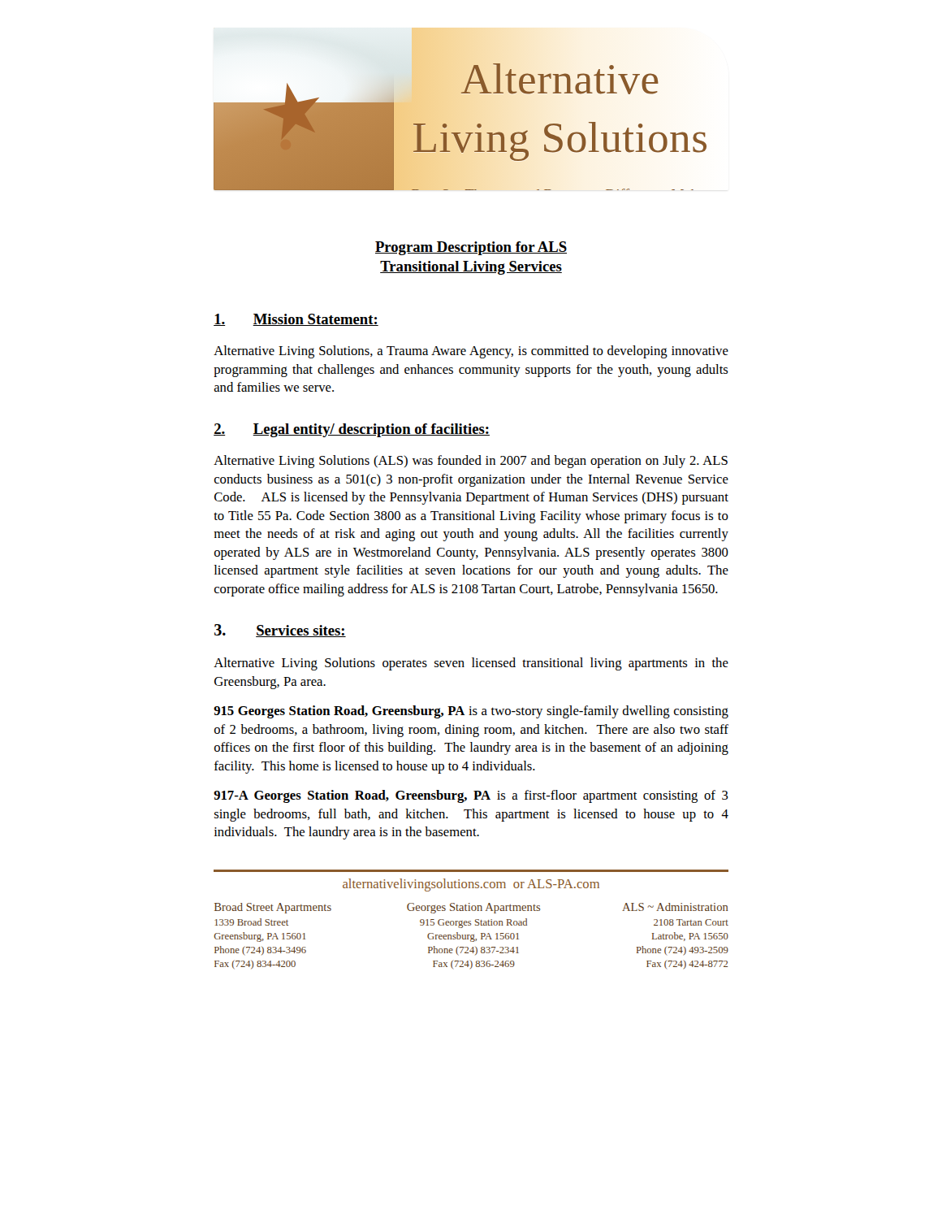Alternative Living Solutions
Be a StarThrower and Become a Difference Maker
Program Description for ALS Transitional Living Services
1. Mission Statement:
Alternative Living Solutions, a Trauma Aware Agency, is committed to developing innovative programming that challenges and enhances community supports for the youth, young adults and families we serve.
2. Legal entity/ description of facilities:
Alternative Living Solutions (ALS) was founded in 2007 and began operation on July 2. ALS conducts business as a 501(c) 3 non-profit organization under the Internal Revenue Service Code. ALS is licensed by the Pennsylvania Department of Human Services (DHS) pursuant to Title 55 Pa. Code Section 3800 as a Transitional Living Facility whose primary focus is to meet the needs of at risk and aging out youth and young adults. All the facilities currently operated by ALS are in Westmoreland County, Pennsylvania. ALS presently operates 3800 licensed apartment style facilities at seven locations for our youth and young adults. The corporate office mailing address for ALS is 2108 Tartan Court, Latrobe, Pennsylvania 15650.
3. Services sites:
Alternative Living Solutions operates seven licensed transitional living apartments in the Greensburg, Pa area.
915 Georges Station Road, Greensburg, PA is a two-story single-family dwelling consisting of 2 bedrooms, a bathroom, living room, dining room, and kitchen. There are also two staff offices on the first floor of this building. The laundry area is in the basement of an adjoining facility. This home is licensed to house up to 4 individuals.
917-A Georges Station Road, Greensburg, PA is a first-floor apartment consisting of 3 single bedrooms, full bath, and kitchen. This apartment is licensed to house up to 4 individuals. The laundry area is in the basement.
alternativelivingsolutions.com or ALS-PA.com
| Broad Street Apartments 1339 Broad Street Greensburg, PA 15601 Phone (724) 834-3496 Fax (724) 834-4200 | Georges Station Apartments 915 Georges Station Road Greensburg, PA 15601 Phone (724) 837-2341 Fax (724) 836-2469 | ALS ~ Administration 2108 Tartan Court Latrobe, PA 15650 Phone (724) 493-2509 Fax (724) 424-8772 |